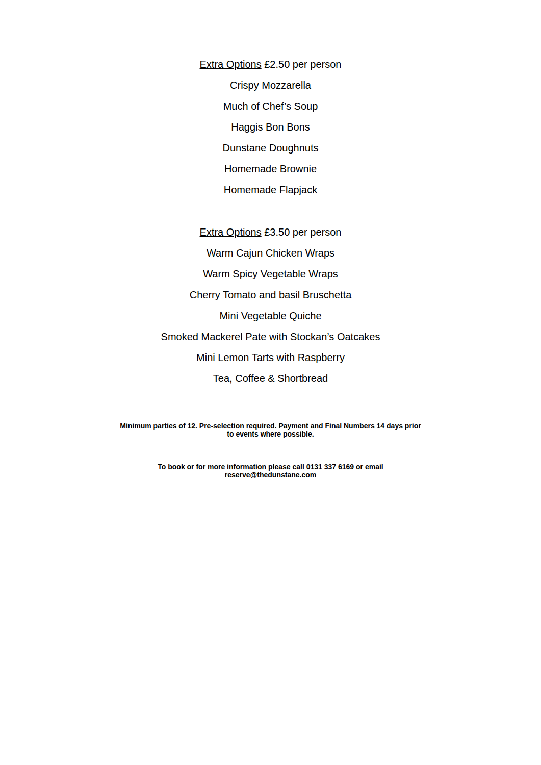Extra Options £2.50 per person
Crispy Mozzarella
Much of Chef’s Soup
Haggis Bon Bons
Dunstane Doughnuts
Homemade Brownie
Homemade Flapjack
Extra Options £3.50 per person
Warm Cajun Chicken Wraps
Warm Spicy Vegetable Wraps
Cherry Tomato and basil Bruschetta
Mini Vegetable Quiche
Smoked Mackerel Pate with Stockan’s Oatcakes
Mini Lemon Tarts with Raspberry
Tea, Coffee & Shortbread
Minimum parties of 12. Pre-selection required. Payment and Final Numbers 14 days prior to events where possible.
To book or for more information please call 0131 337 6169 or email reserve@thedunstane.com